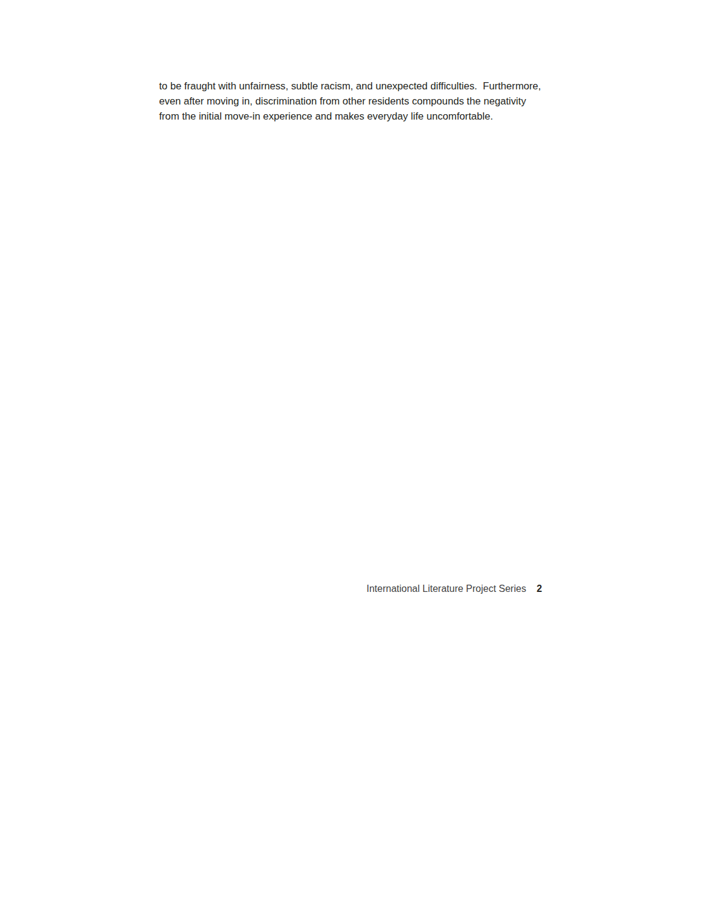to be fraught with unfairness, subtle racism, and unexpected difficulties. Furthermore, even after moving in, discrimination from other residents compounds the negativity from the initial move-in experience and makes everyday life uncomfortable.
International Literature Project Series2